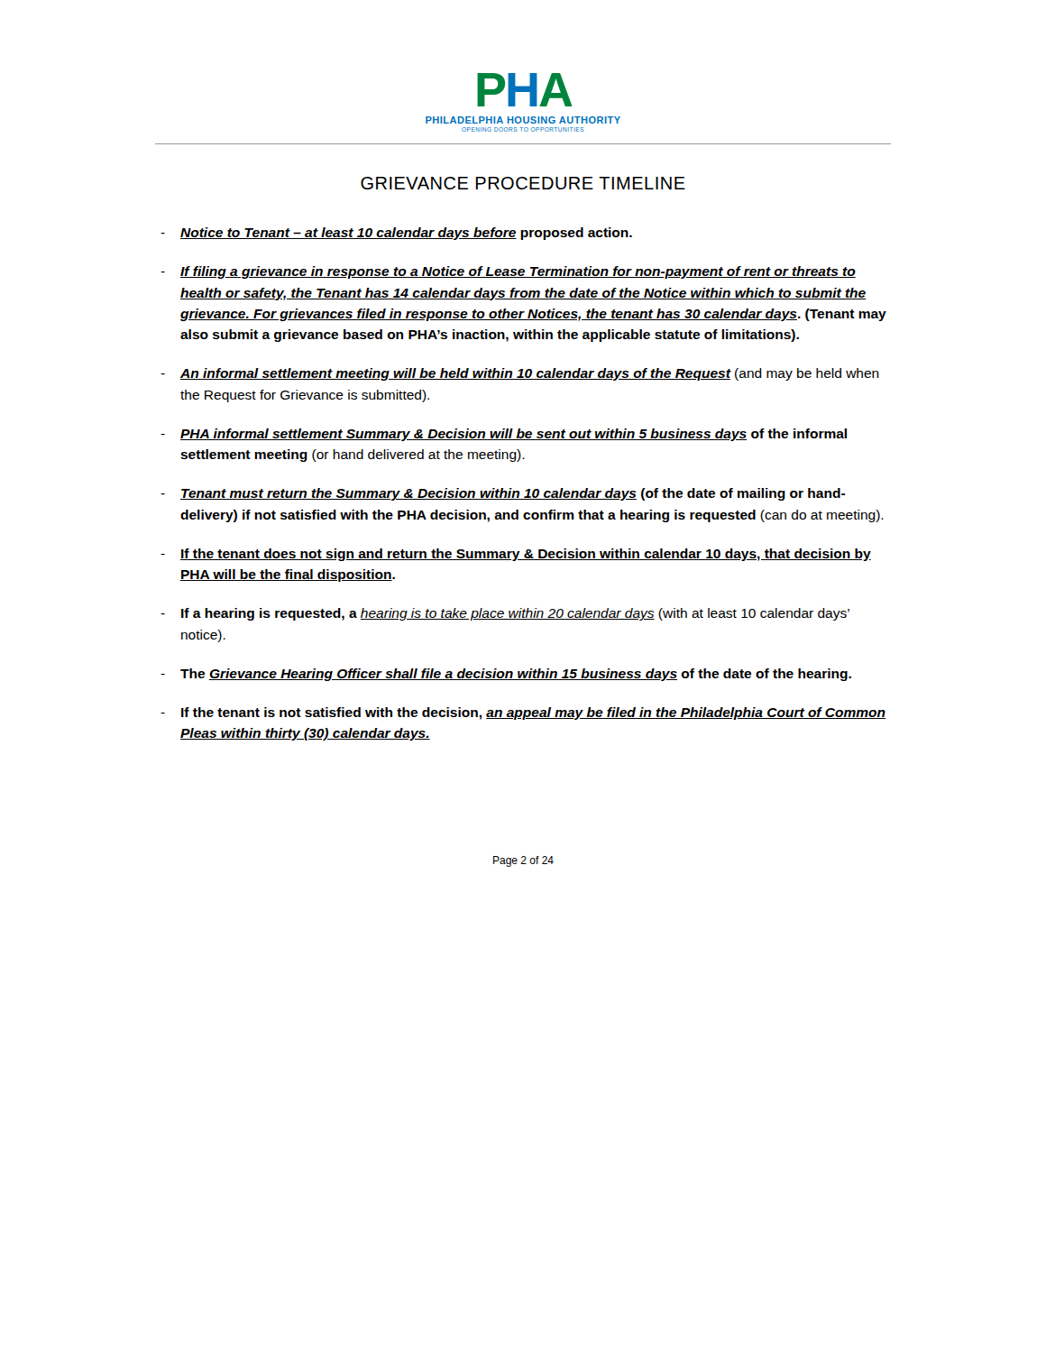PHA
PHILADELPHIA HOUSING AUTHORITY
OPENING DOORS TO OPPORTUNITIES
GRIEVANCE PROCEDURE TIMELINE
Notice to Tenant – at least 10 calendar days before proposed action.
If filing a grievance in response to a Notice of Lease Termination for non-payment of rent or threats to health or safety, the Tenant has 14 calendar days from the date of the Notice within which to submit the grievance. For grievances filed in response to other Notices, the tenant has 30 calendar days. (Tenant may also submit a grievance based on PHA’s inaction, within the applicable statute of limitations).
An informal settlement meeting will be held within 10 calendar days of the Request (and may be held when the Request for Grievance is submitted).
PHA informal settlement Summary & Decision will be sent out within 5 business days of the informal settlement meeting (or hand delivered at the meeting).
Tenant must return the Summary & Decision within 10 calendar days (of the date of mailing or hand-delivery) if not satisfied with the PHA decision, and confirm that a hearing is requested (can do at meeting).
If the tenant does not sign and return the Summary & Decision within calendar 10 days, that decision by PHA will be the final disposition.
If a hearing is requested, a hearing is to take place within 20 calendar days (with at least 10 calendar days’ notice).
The Grievance Hearing Officer shall file a decision within 15 business days of the date of the hearing.
If the tenant is not satisfied with the decision, an appeal may be filed in the Philadelphia Court of Common Pleas within thirty (30) calendar days.
Page 2 of 24